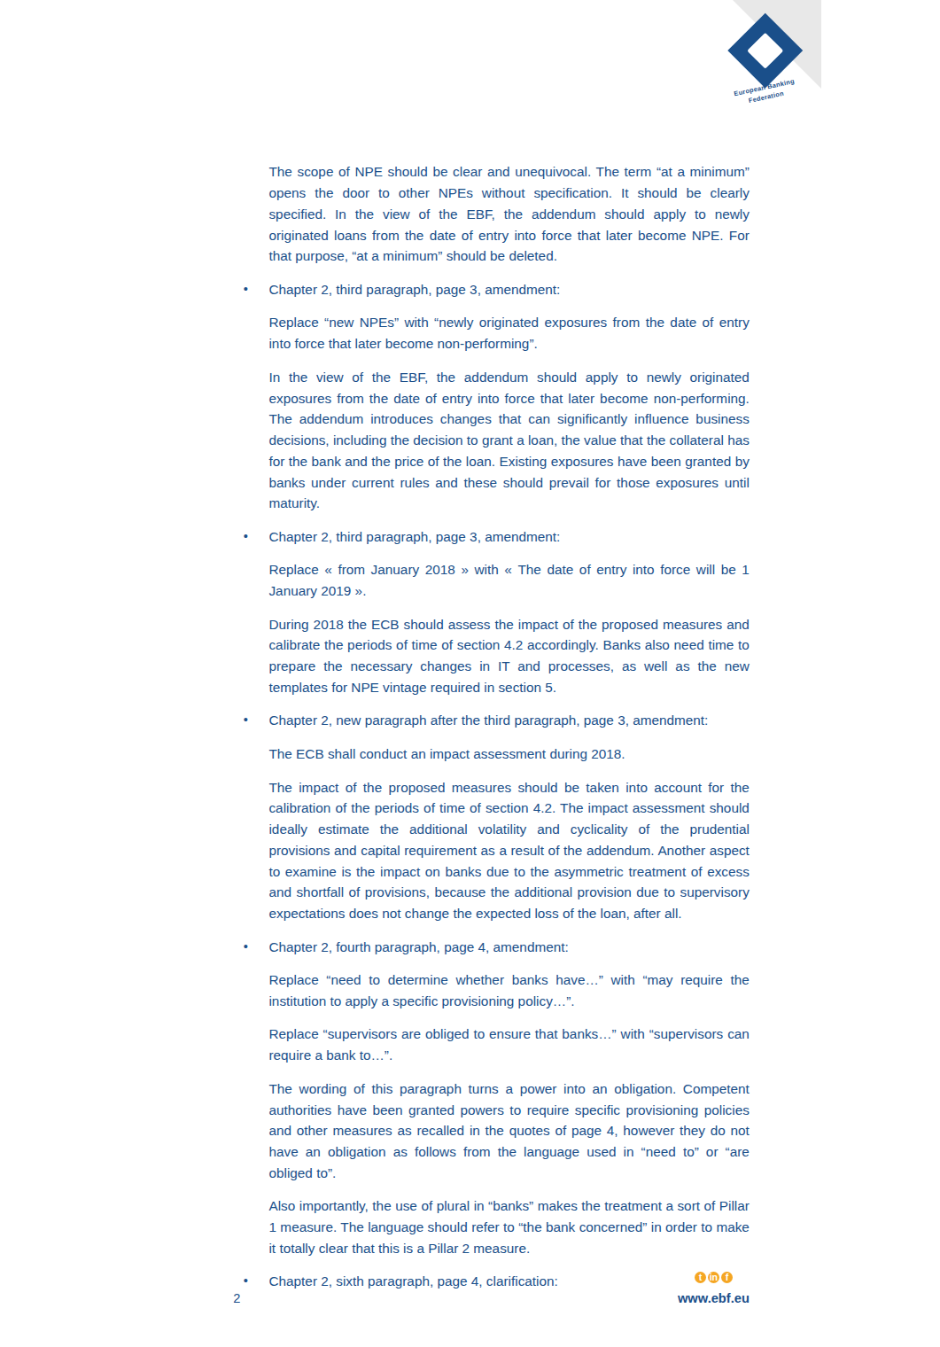European Banking
Federation
The scope of NPE should be clear and unequivocal. The term “at a minimum” opens the door to other NPEs without specification. It should be clearly specified. In the view of the EBF, the addendum should apply to newly originated loans from the date of entry into force that later become NPE. For that purpose, “at a minimum” should be deleted.
Chapter 2, third paragraph, page 3, amendment:
Replace “new NPEs” with “newly originated exposures from the date of entry into force that later become non-performing”.
In the view of the EBF, the addendum should apply to newly originated exposures from the date of entry into force that later become non-performing. The addendum introduces changes that can significantly influence business decisions, including the decision to grant a loan, the value that the collateral has for the bank and the price of the loan. Existing exposures have been granted by banks under current rules and these should prevail for those exposures until maturity.
Chapter 2, third paragraph, page 3, amendment:
Replace « from January 2018 » with « The date of entry into force will be 1 January 2019 ».
During 2018 the ECB should assess the impact of the proposed measures and calibrate the periods of time of section 4.2 accordingly. Banks also need time to prepare the necessary changes in IT and processes, as well as the new templates for NPE vintage required in section 5.
Chapter 2, new paragraph after the third paragraph, page 3, amendment:
The ECB shall conduct an impact assessment during 2018.
The impact of the proposed measures should be taken into account for the calibration of the periods of time of section 4.2. The impact assessment should ideally estimate the additional volatility and cyclicality of the prudential provisions and capital requirement as a result of the addendum. Another aspect to examine is the impact on banks due to the asymmetric treatment of excess and shortfall of provisions, because the additional provision due to supervisory expectations does not change the expected loss of the loan, after all.
Chapter 2, fourth paragraph, page 4, amendment:
Replace “need to determine whether banks have…” with “may require the institution to apply a specific provisioning policy…”.
Replace “supervisors are obliged to ensure that banks…” with “supervisors can require a bank to…”.
The wording of this paragraph turns a power into an obligation. Competent authorities have been granted powers to require specific provisioning policies and other measures as recalled in the quotes of page 4, however they do not have an obligation as follows from the language used in “need to” or “are obliged to”.
Also importantly, the use of plural in “banks” makes the treatment a sort of Pillar 1 measure. The language should refer to “the bank concerned” in order to make it totally clear that this is a Pillar 2 measure.
Chapter 2, sixth paragraph, page 4, clarification:
2
tin f
www.ebf.eu